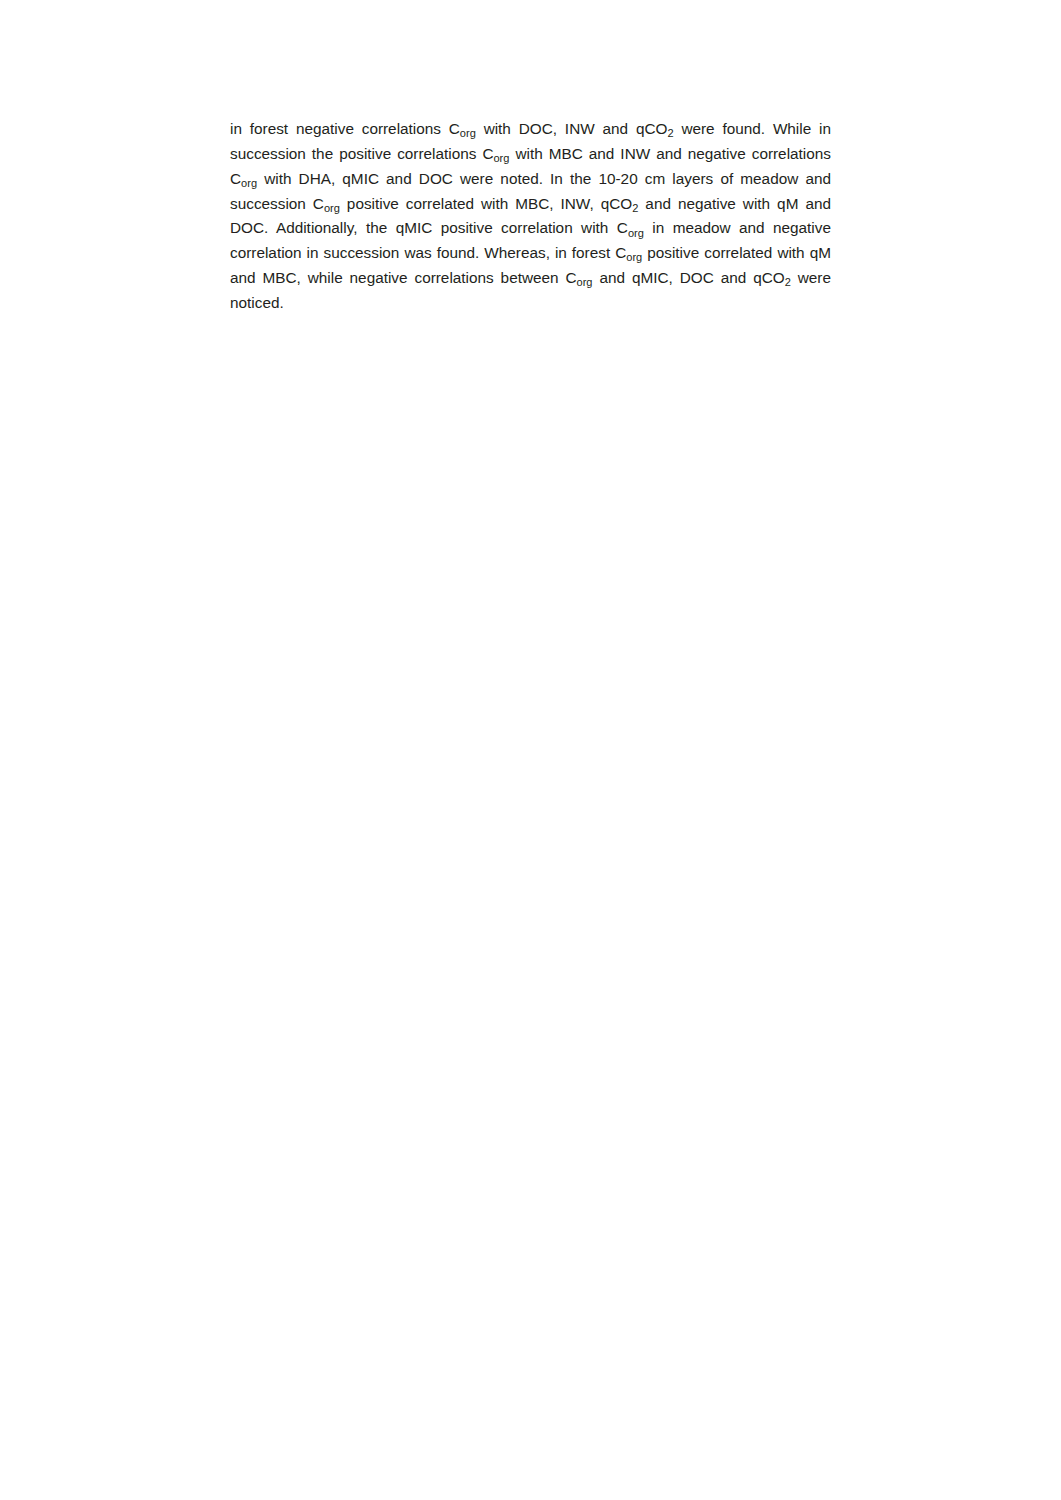in forest negative correlations Corg with DOC, INW and qCO2 were found. While in succession the positive correlations Corg with MBC and INW and negative correlations Corg with DHA, qMIC and DOC were noted. In the 10-20 cm layers of meadow and succession Corg positive correlated with MBC, INW, qCO2 and negative with qM and DOC. Additionally, the qMIC positive correlation with Corg in meadow and negative correlation in succession was found. Whereas, in forest Corg positive correlated with qM and MBC, while negative correlations between Corg and qMIC, DOC and qCO2 were noticed.